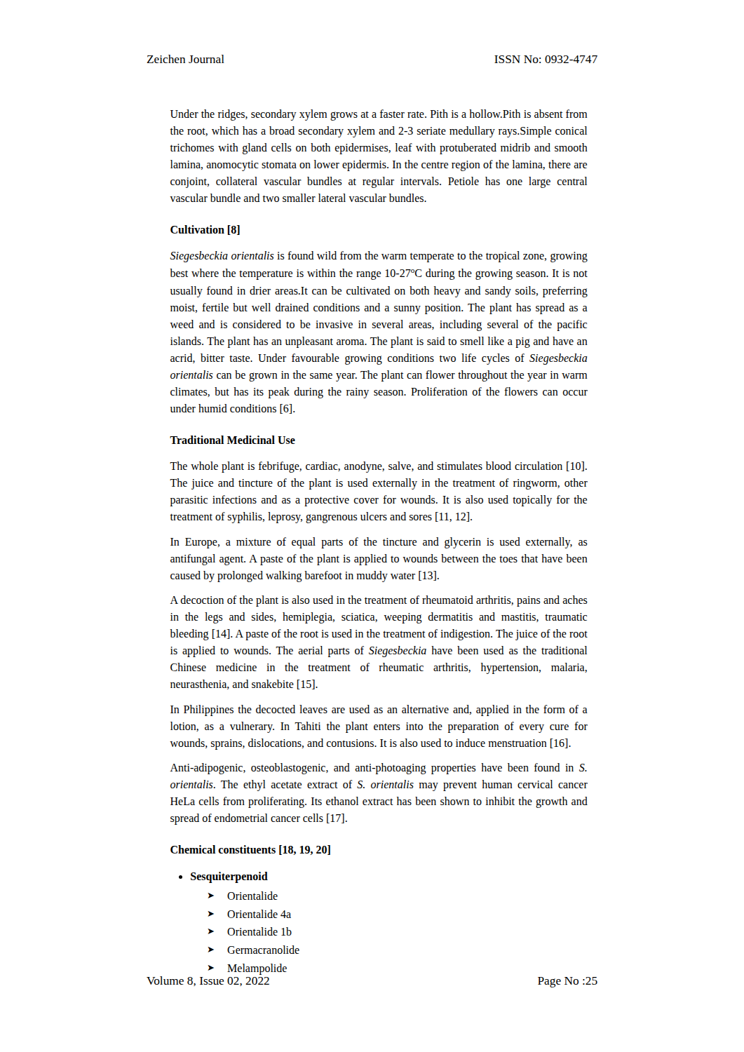Zeichen Journal
ISSN No: 0932-4747
Under the ridges, secondary xylem grows at a faster rate. Pith is a hollow.Pith is absent from the root, which has a broad secondary xylem and 2-3 seriate medullary rays.Simple conical trichomes with gland cells on both epidermises, leaf with protuberated midrib and smooth lamina, anomocytic stomata on lower epidermis. In the centre region of the lamina, there are conjoint, collateral vascular bundles at regular intervals. Petiole has one large central vascular bundle and two smaller lateral vascular bundles.
Cultivation [8]
Siegesbeckia orientalis is found wild from the warm temperate to the tropical zone, growing best where the temperature is within the range 10-27oC during the growing season. It is not usually found in drier areas.It can be cultivated on both heavy and sandy soils, preferring moist, fertile but well drained conditions and a sunny position. The plant has spread as a weed and is considered to be invasive in several areas, including several of the pacific islands. The plant has an unpleasant aroma. The plant is said to smell like a pig and have an acrid, bitter taste. Under favourable growing conditions two life cycles of Siegesbeckia orientalis can be grown in the same year. The plant can flower throughout the year in warm climates, but has its peak during the rainy season. Proliferation of the flowers can occur under humid conditions [6].
Traditional Medicinal Use
The whole plant is febrifuge, cardiac, anodyne, salve, and stimulates blood circulation [10]. The juice and tincture of the plant is used externally in the treatment of ringworm, other parasitic infections and as a protective cover for wounds. It is also used topically for the treatment of syphilis, leprosy, gangrenous ulcers and sores [11, 12].
In Europe, a mixture of equal parts of the tincture and glycerin is used externally, as antifungal agent. A paste of the plant is applied to wounds between the toes that have been caused by prolonged walking barefoot in muddy water [13].
A decoction of the plant is also used in the treatment of rheumatoid arthritis, pains and aches in the legs and sides, hemiplegia, sciatica, weeping dermatitis and mastitis, traumatic bleeding [14]. A paste of the root is used in the treatment of indigestion. The juice of the root is applied to wounds. The aerial parts of Siegesbeckia have been used as the traditional Chinese medicine in the treatment of rheumatic arthritis, hypertension, malaria, neurasthenia, and snakebite [15].
In Philippines the decocted leaves are used as an alternative and, applied in the form of a lotion, as a vulnerary. In Tahiti the plant enters into the preparation of every cure for wounds, sprains, dislocations, and contusions. It is also used to induce menstruation [16].
Anti-adipogenic, osteoblastogenic, and anti-photoaging properties have been found in S. orientalis. The ethyl acetate extract of S. orientalis may prevent human cervical cancer HeLa cells from proliferating. Its ethanol extract has been shown to inhibit the growth and spread of endometrial cancer cells [17].
Chemical constituents [18, 19, 20]
Sesquiterpenoid
Orientalide
Orientalide 4a
Orientalide 1b
Germacranolide
Melampolide
Volume 8, Issue 02, 2022
Page No :25